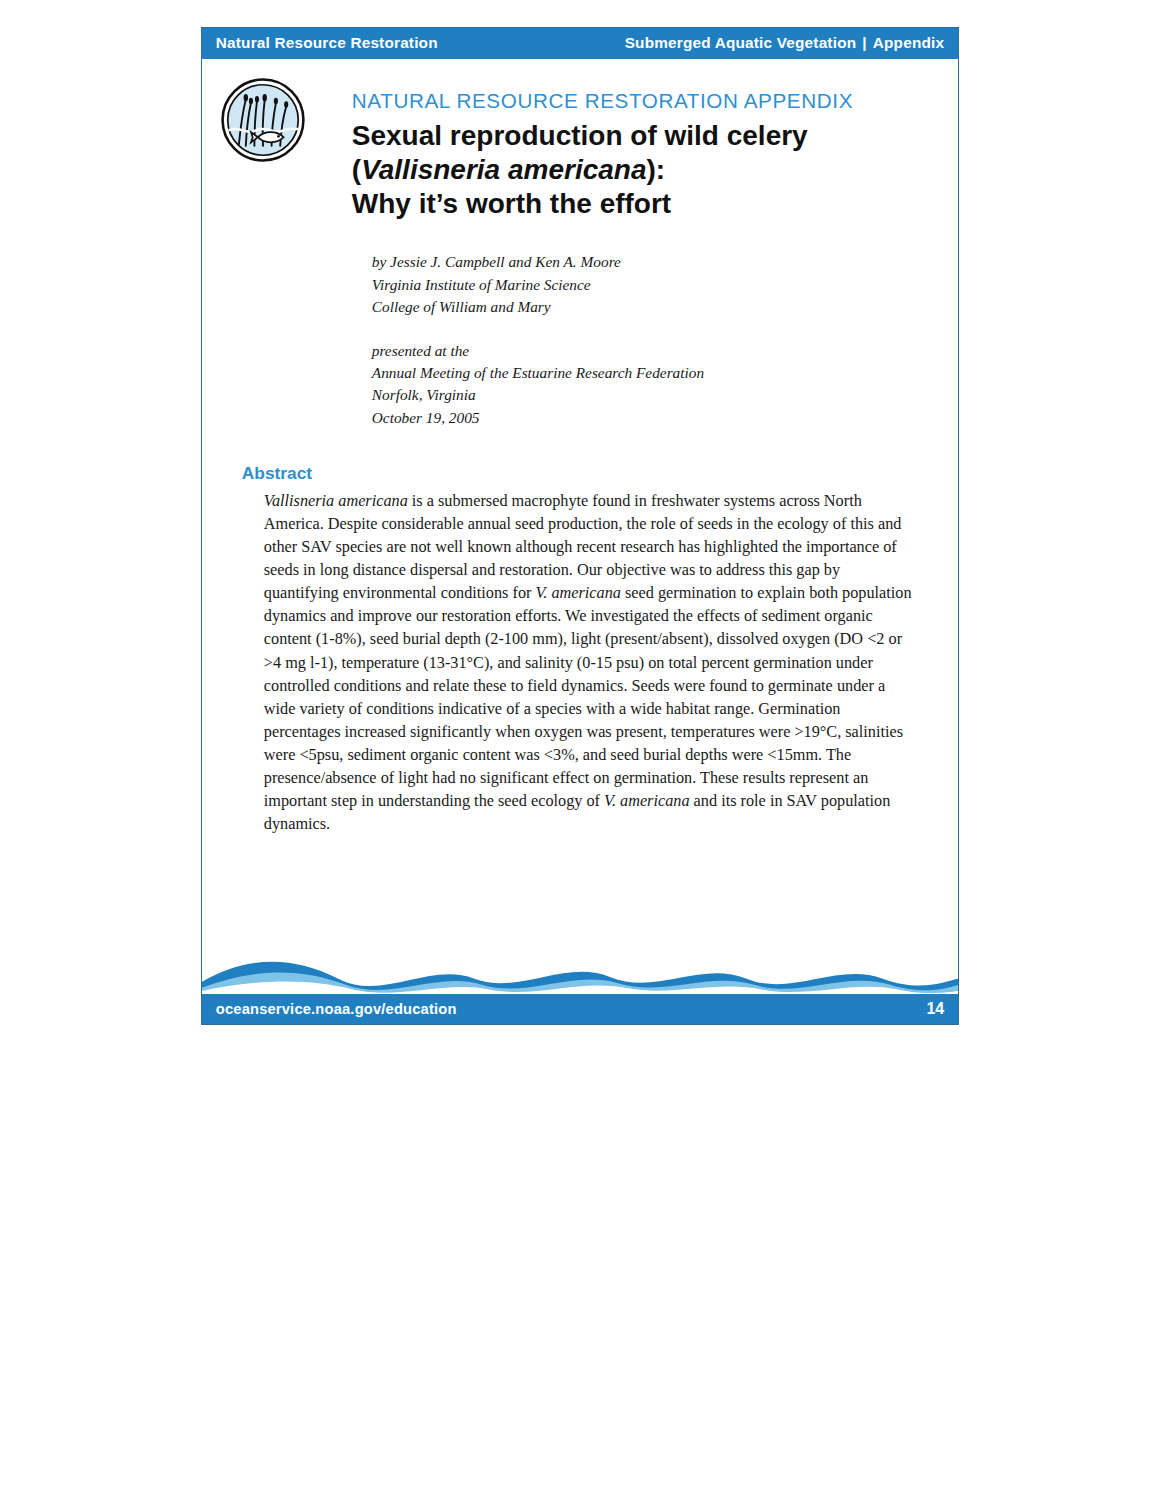Natural Resource Restoration
Submerged Aquatic Vegetation|Appendix
NATURAL RESOURCE RESTORATION APPENDIX
Sexual reproduction of wild celery
(Vallisneria americana):
Why it’s worth the effort
by Jessie J. Campbell and Ken A. Moore
Virginia Institute of Marine Science
College of William and Mary
presented at the
Annual Meeting of the Estuarine Research Federation
Norfolk, Virginia
October 19, 2005
Abstract
Vallisneria americana is a submersed macrophyte found in freshwater systems across North America. Despite considerable annual seed production, the role of seeds in the ecology of this and other SAV species are not well known although recent research has highlighted the importance of seeds in long distance dispersal and restoration. Our objective was to address this gap by quantifying environmental conditions for V. americana seed germination to explain both population dynamics and improve our restoration efforts. We investigated the effects of sediment organic content (1-8%), seed burial depth (2-100 mm), light (present/absent), dissolved oxygen (DO <2 or >4 mg l-1), temperature (13-31°C), and salinity (0-15 psu) on total percent germination under controlled conditions and relate these to field dynamics. Seeds were found to germinate under a wide variety of conditions indicative of a species with a wide habitat range. Germination percentages increased significantly when oxygen was present, temperatures were >19°C, salinities were <5psu, sediment organic content was <3%, and seed burial depths were <15mm. The presence/absence of light had no significant effect on germination. These results represent an important step in understanding the seed ecology of V. americana and its role in SAV population dynamics.
oceanservice.noaa.gov/education
14